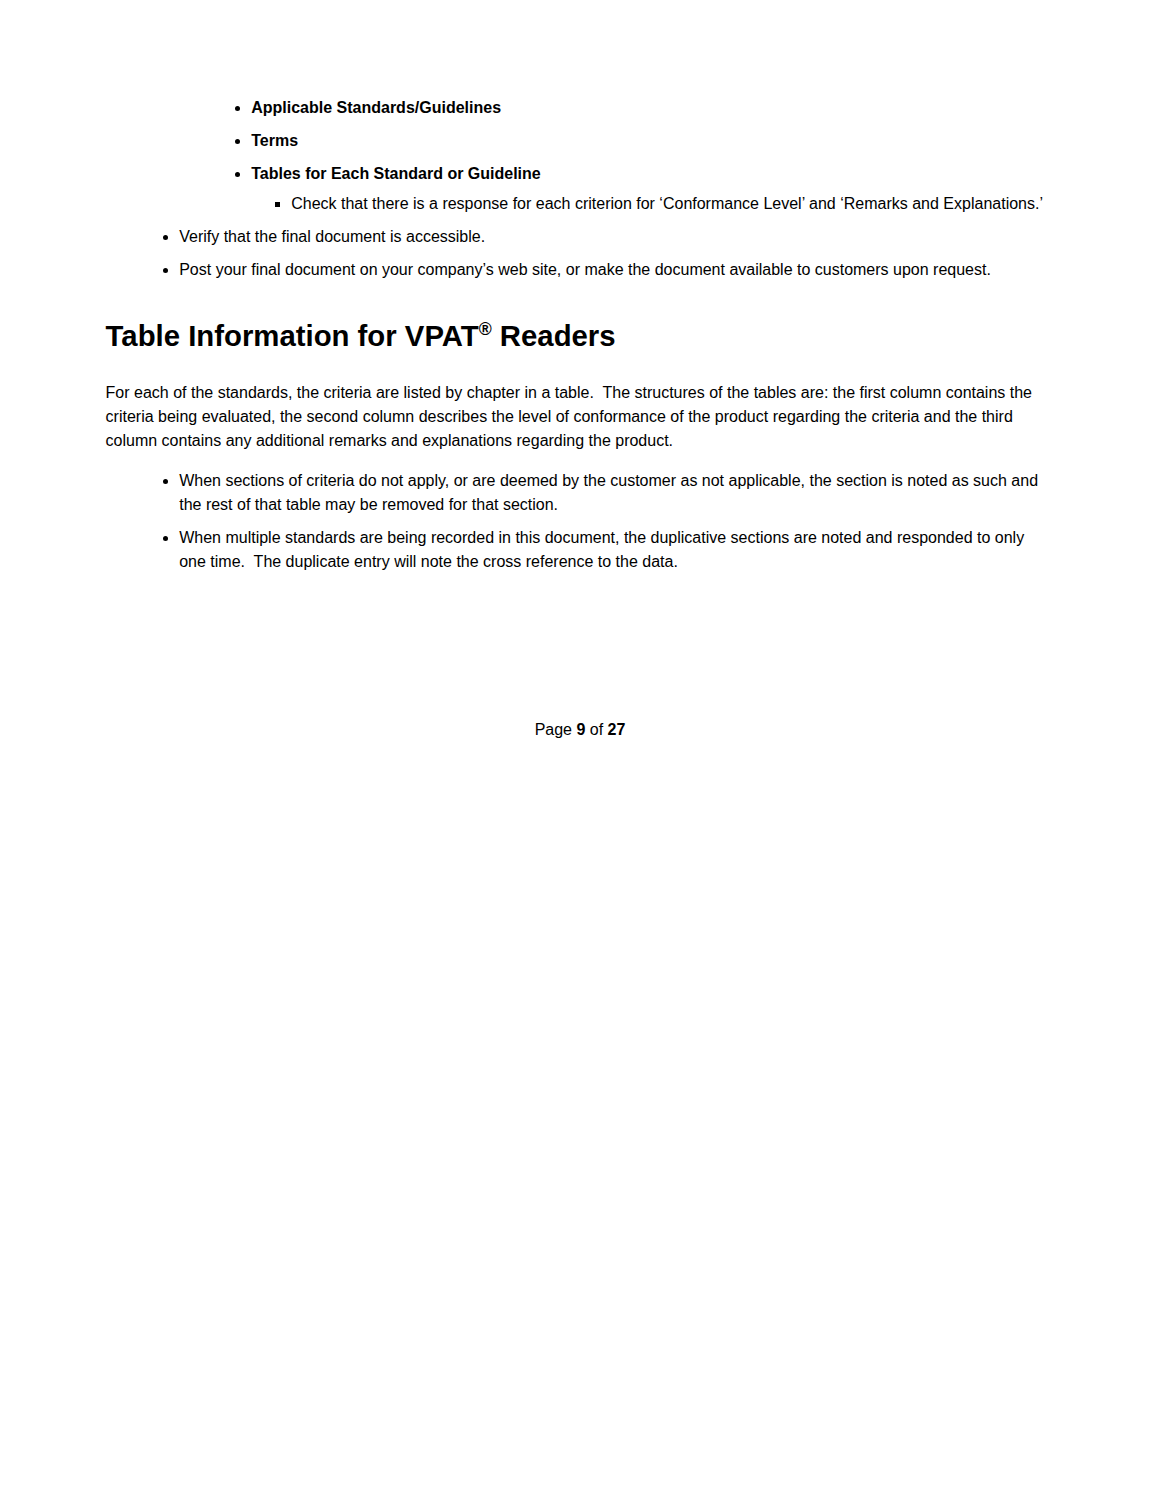Applicable Standards/Guidelines
Terms
Tables for Each Standard or Guideline
Check that there is a response for each criterion for ‘Conformance Level’ and ‘Remarks and Explanations.’
Verify that the final document is accessible.
Post your final document on your company’s web site, or make the document available to customers upon request.
Table Information for VPAT® Readers
For each of the standards, the criteria are listed by chapter in a table. The structures of the tables are: the first column contains the criteria being evaluated, the second column describes the level of conformance of the product regarding the criteria and the third column contains any additional remarks and explanations regarding the product.
When sections of criteria do not apply, or are deemed by the customer as not applicable, the section is noted as such and the rest of that table may be removed for that section.
When multiple standards are being recorded in this document, the duplicative sections are noted and responded to only one time. The duplicate entry will note the cross reference to the data.
Page 9 of 27